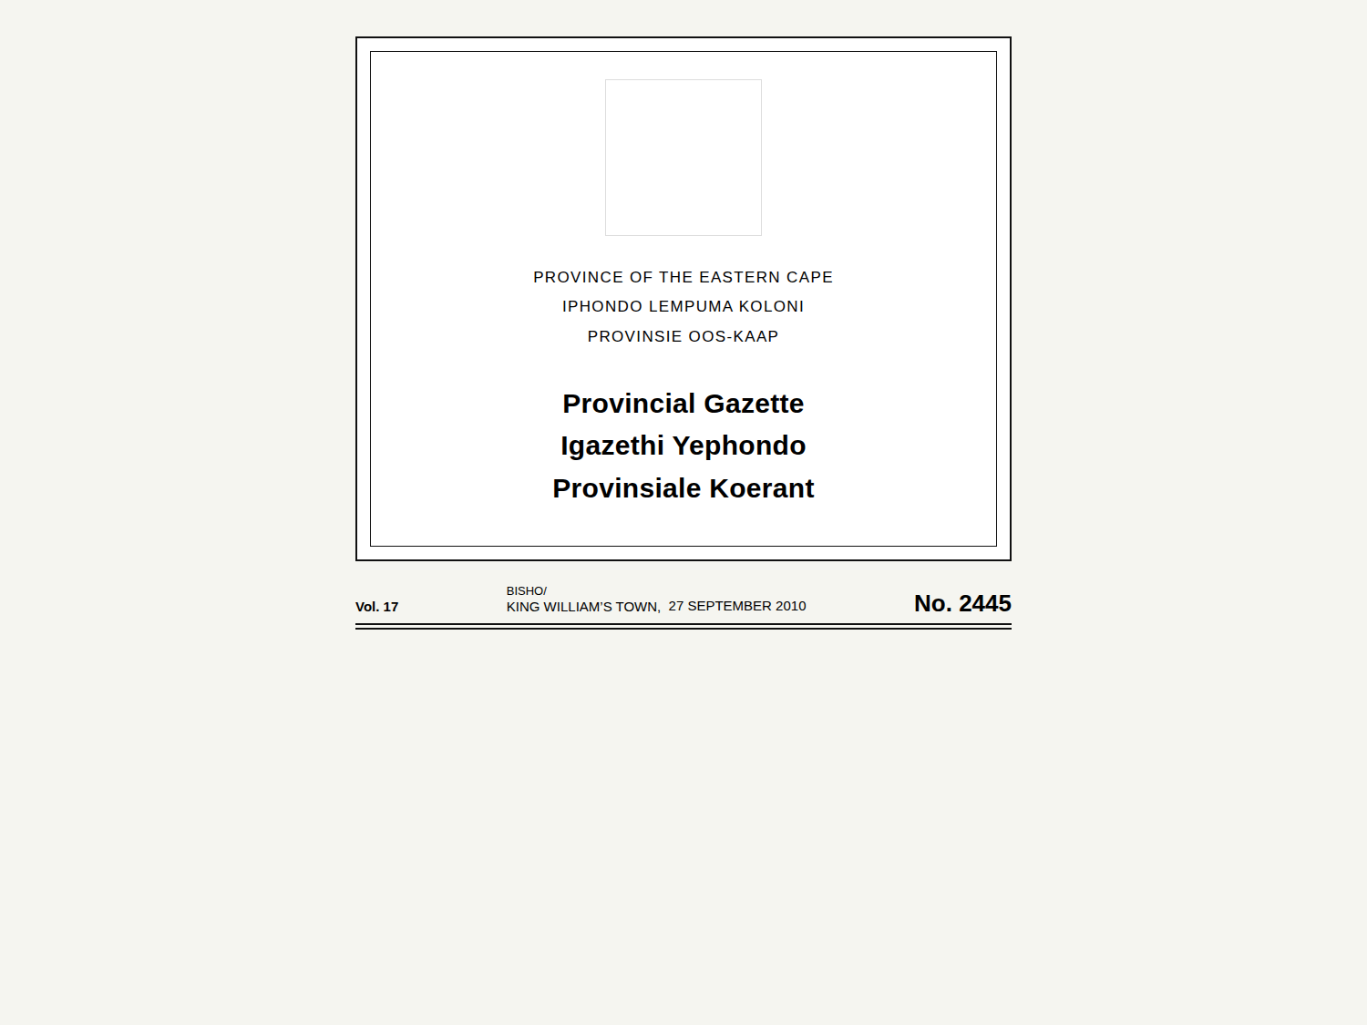Province of the Eastern Cape
Iphondo Lempuma Koloni
Provinsie Oos-Kaap
Provincial Gazette
Igazethi Yephondo
Provinsiale Koerant
Vol. 17
BISHO/ KING WILLIAM’S TOWN, 27 SEPTEMBER 2010
No. 2445